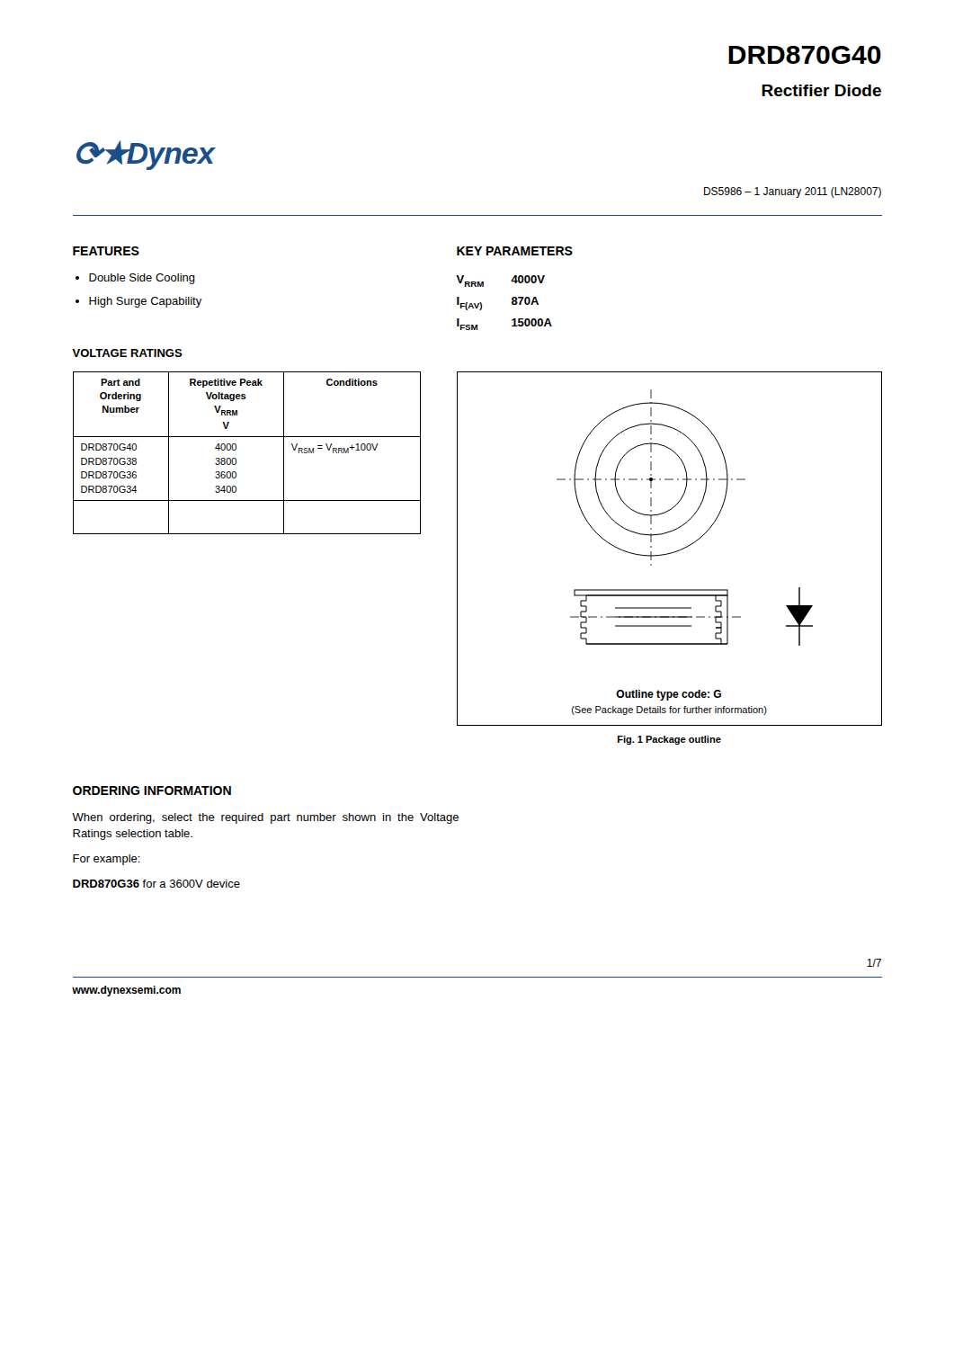DRD870G40
Rectifier Diode
⟳★Dynex
DS5986 – 1 January 2011 (LN28007)
FEATURES
Double Side Cooling
High Surge Capability
VOLTAGE RATINGS
| Part and Ordering Number | Repetitive Peak Voltages V RRM V | Conditions |
| --- | --- | --- |
| DRD870G40 DRD870G38 DRD870G36 DRD870G34 | 4000 3800 3600 3400 | V RSM = V RRM +100V |
KEY PARAMETERS
| V RRM | 4000V |
| I F(AV) | 870A |
| I FSM | 15000A |
Outline type code: G
(See Package Details for further information)
Fig. 1 Package outline
ORDERING INFORMATION
When ordering, select the required part number shown in the Voltage Ratings selection table.
For example:
DRD870G36 for a 3600V device
1/7
www.dynexsemi.com